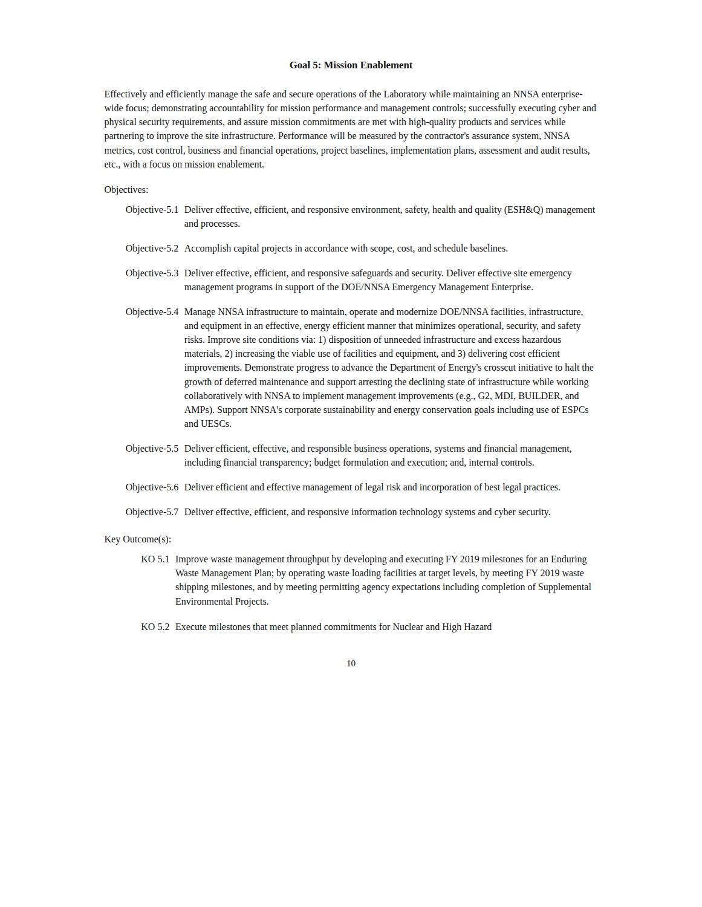Goal 5: Mission Enablement
Effectively and efficiently manage the safe and secure operations of the Laboratory while maintaining an NNSA enterprise-wide focus; demonstrating accountability for mission performance and management controls; successfully executing cyber and physical security requirements, and assure mission commitments are met with high-quality products and services while partnering to improve the site infrastructure. Performance will be measured by the contractor's assurance system, NNSA metrics, cost control, business and financial operations, project baselines, implementation plans, assessment and audit results, etc., with a focus on mission enablement.
Objectives:
Objective-5.1
Deliver effective, efficient, and responsive environment, safety, health and quality (ESH&Q) management and processes.
Objective-5.2
Accomplish capital projects in accordance with scope, cost, and schedule baselines.
Objective-5.3
Deliver effective, efficient, and responsive safeguards and security. Deliver effective site emergency management programs in support of the DOE/NNSA Emergency Management Enterprise.
Objective-5.4
Manage NNSA infrastructure to maintain, operate and modernize DOE/NNSA facilities, infrastructure, and equipment in an effective, energy efficient manner that minimizes operational, security, and safety risks. Improve site conditions via: 1) disposition of unneeded infrastructure and excess hazardous materials, 2) increasing the viable use of facilities and equipment, and 3) delivering cost efficient improvements. Demonstrate progress to advance the Department of Energy's crosscut initiative to halt the growth of deferred maintenance and support arresting the declining state of infrastructure while working collaboratively with NNSA to implement management improvements (e.g., G2, MDI, BUILDER, and AMPs). Support NNSA's corporate sustainability and energy conservation goals including use of ESPCs and UESCs.
Objective-5.5
Deliver efficient, effective, and responsible business operations, systems and financial management, including financial transparency; budget formulation and execution; and, internal controls.
Objective-5.6
Deliver efficient and effective management of legal risk and incorporation of best legal practices.
Objective-5.7
Deliver effective, efficient, and responsive information technology systems and cyber security.
Key Outcome(s):
KO 5.1 Improve waste management throughput by developing and executing FY 2019 milestones for an Enduring Waste Management Plan; by operating waste loading facilities at target levels, by meeting FY 2019 waste shipping milestones, and by meeting permitting agency expectations including completion of Supplemental Environmental Projects.
KO 5.2 Execute milestones that meet planned commitments for Nuclear and High Hazard
10